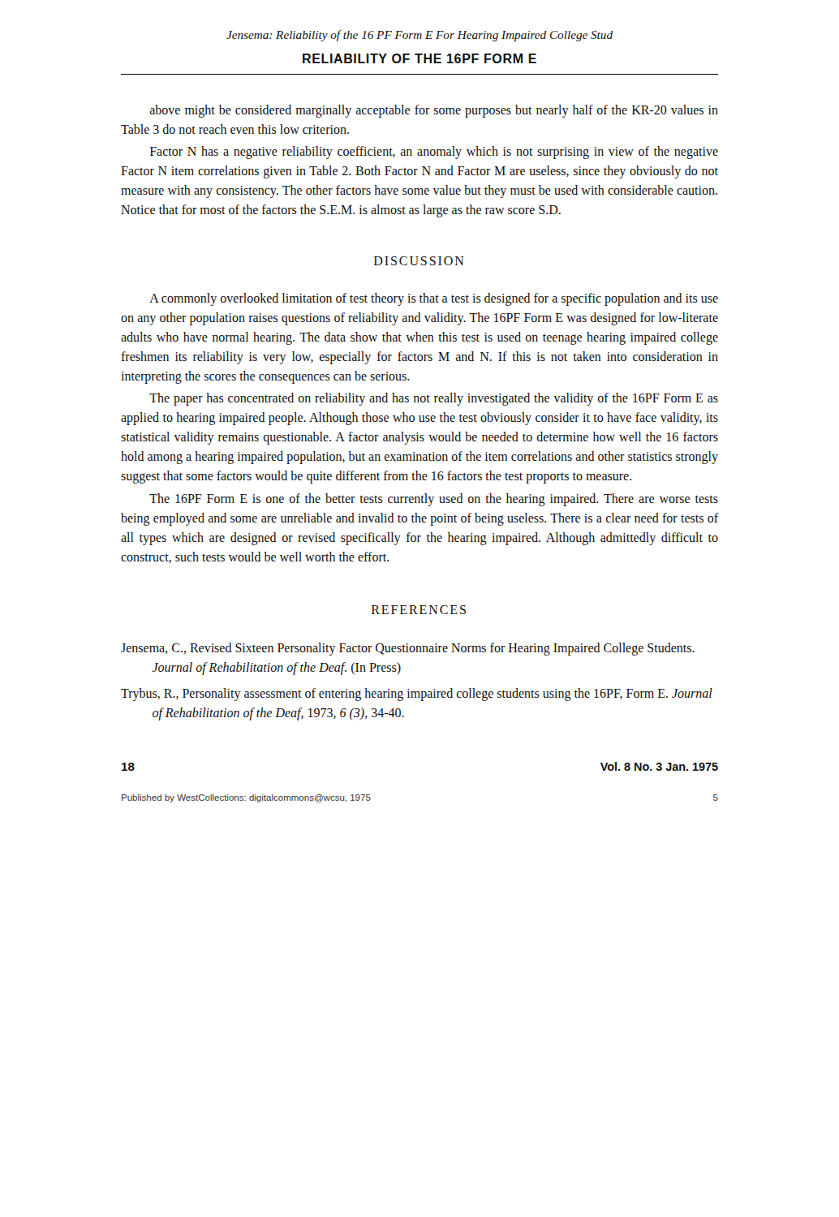Jensema: Reliability of the 16 PF Form E For Hearing Impaired College Stud
Reliability of the 16PF Form E
above might be considered marginally acceptable for some purposes but nearly half of the KR-20 values in Table 3 do not reach even this low criterion.
Factor N has a negative reliability coefficient, an anomaly which is not surprising in view of the negative Factor N item correlations given in Table 2. Both Factor N and Factor M are useless, since they obviously do not measure with any consistency. The other factors have some value but they must be used with considerable caution. Notice that for most of the factors the S.E.M. is almost as large as the raw score S.D.
Discussion
A commonly overlooked limitation of test theory is that a test is designed for a specific population and its use on any other population raises questions of reliability and validity. The 16PF Form E was designed for low-literate adults who have normal hearing. The data show that when this test is used on teenage hearing impaired college freshmen its reliability is very low, especially for factors M and N. If this is not taken into consideration in interpreting the scores the consequences can be serious.
The paper has concentrated on reliability and has not really investigated the validity of the 16PF Form E as applied to hearing impaired people. Although those who use the test obviously consider it to have face validity, its statistical validity remains questionable. A factor analysis would be needed to determine how well the 16 factors hold among a hearing impaired population, but an examination of the item correlations and other statistics strongly suggest that some factors would be quite different from the 16 factors the test proports to measure.
The 16PF Form E is one of the better tests currently used on the hearing impaired. There are worse tests being employed and some are unreliable and invalid to the point of being useless. There is a clear need for tests of all types which are designed or revised specifically for the hearing impaired. Although admittedly difficult to construct, such tests would be well worth the effort.
References
Jensema, C., Revised Sixteen Personality Factor Questionnaire Norms for Hearing Impaired College Students. Journal of Rehabilitation of the Deaf. (In Press)
Trybus, R., Personality assessment of entering hearing impaired college students using the 16PF, Form E. Journal of Rehabilitation of the Deaf, 1973, 6 (3), 34-40.
18 Vol. 8 No. 3 Jan. 1975
Published by WestCollections: digitalcommons@wcsu, 1975 5